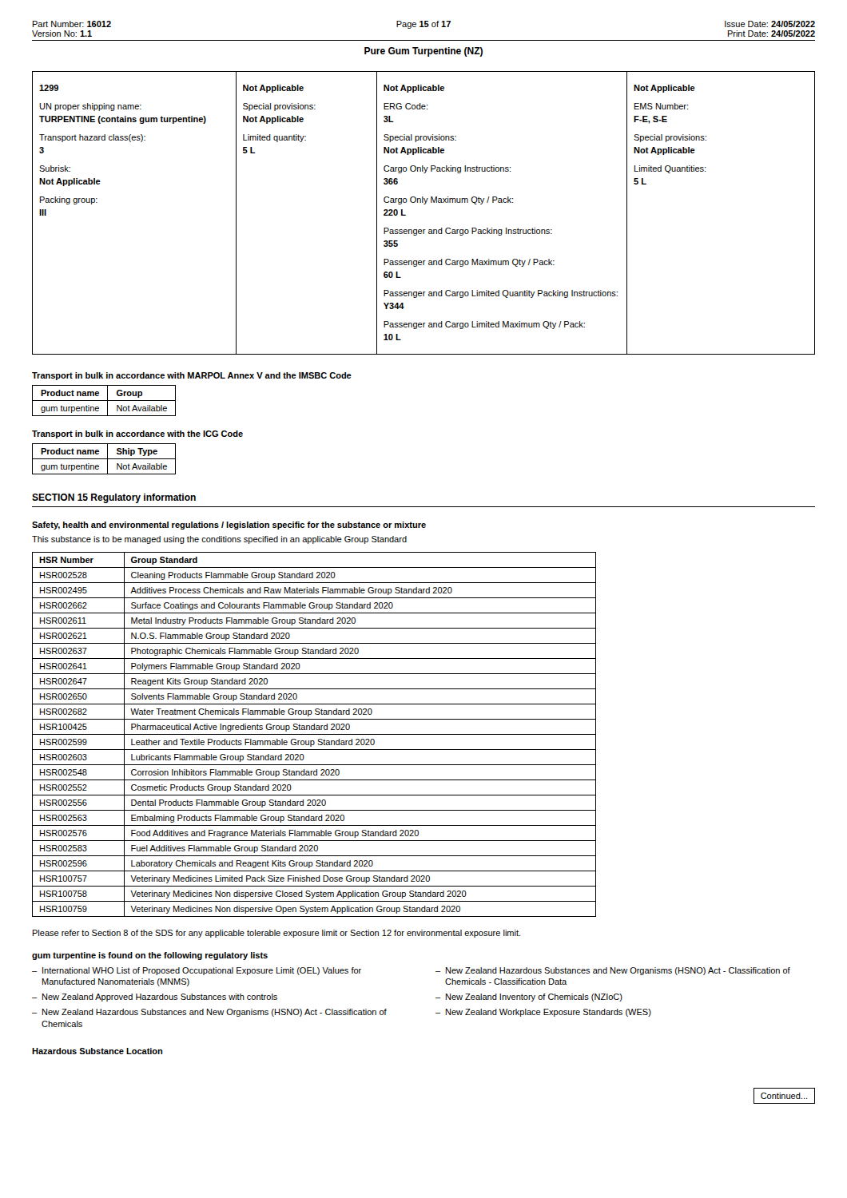Part Number: 16012
Page 15 of 17
Issue Date: 24/05/2022
Version No: 1.1
Print Date: 24/05/2022
Pure Gum Turpentine (NZ)
| 1299 UN proper shipping name: TURPENTINE (contains gum turpentine) Transport hazard class(es): 3 Subrisk: Not Applicable Packing group: III | Not Applicable Special provisions: Not Applicable Limited quantity: 5 L | Not Applicable ERG Code: 3L Special provisions: Not Applicable Cargo Only Packing Instructions: 366 Cargo Only Maximum Qty / Pack: 220 L Passenger and Cargo Packing Instructions: 355 Passenger and Cargo Maximum Qty / Pack: 60 L Passenger and Cargo Limited Quantity Packing Instructions: Y344 Passenger and Cargo Limited Maximum Qty / Pack: 10 L | Not Applicable EMS Number: F-E, S-E Special provisions: Not Applicable Limited Quantities: 5 L |
Transport in bulk in accordance with MARPOL Annex V and the IMSBC Code
| Product name | Group |
| --- | --- |
| gum turpentine | Not Available |
Transport in bulk in accordance with the ICG Code
| Product name | Ship Type |
| --- | --- |
| gum turpentine | Not Available |
SECTION 15 Regulatory information
Safety, health and environmental regulations / legislation specific for the substance or mixture
This substance is to be managed using the conditions specified in an applicable Group Standard
| HSR Number | Group Standard |
| --- | --- |
| HSR002528 | Cleaning Products Flammable Group Standard 2020 |
| HSR002495 | Additives Process Chemicals and Raw Materials Flammable Group Standard 2020 |
| HSR002662 | Surface Coatings and Colourants Flammable Group Standard 2020 |
| HSR002611 | Metal Industry Products Flammable Group Standard 2020 |
| HSR002621 | N.O.S. Flammable Group Standard 2020 |
| HSR002637 | Photographic Chemicals Flammable Group Standard 2020 |
| HSR002641 | Polymers Flammable Group Standard 2020 |
| HSR002647 | Reagent Kits Group Standard 2020 |
| HSR002650 | Solvents Flammable Group Standard 2020 |
| HSR002682 | Water Treatment Chemicals Flammable Group Standard 2020 |
| HSR100425 | Pharmaceutical Active Ingredients Group Standard 2020 |
| HSR002599 | Leather and Textile Products Flammable Group Standard 2020 |
| HSR002603 | Lubricants Flammable Group Standard 2020 |
| HSR002548 | Corrosion Inhibitors Flammable Group Standard 2020 |
| HSR002552 | Cosmetic Products Group Standard 2020 |
| HSR002556 | Dental Products Flammable Group Standard 2020 |
| HSR002563 | Embalming Products Flammable Group Standard 2020 |
| HSR002576 | Food Additives and Fragrance Materials Flammable Group Standard 2020 |
| HSR002583 | Fuel Additives Flammable Group Standard 2020 |
| HSR002596 | Laboratory Chemicals and Reagent Kits Group Standard 2020 |
| HSR100757 | Veterinary Medicines Limited Pack Size Finished Dose Group Standard 2020 |
| HSR100758 | Veterinary Medicines Non dispersive Closed System Application Group Standard 2020 |
| HSR100759 | Veterinary Medicines Non dispersive Open System Application Group Standard 2020 |
Please refer to Section 8 of the SDS for any applicable tolerable exposure limit or Section 12 for environmental exposure limit.
gum turpentine is found on the following regulatory lists
International WHO List of Proposed Occupational Exposure Limit (OEL) Values for Manufactured Nanomaterials (MNMS)
New Zealand Approved Hazardous Substances with controls
New Zealand Hazardous Substances and New Organisms (HSNO) Act - Classification of Chemicals
New Zealand Hazardous Substances and New Organisms (HSNO) Act - Classification of Chemicals - Classification Data
New Zealand Inventory of Chemicals (NZIoC)
New Zealand Workplace Exposure Standards (WES)
Hazardous Substance Location
Continued...